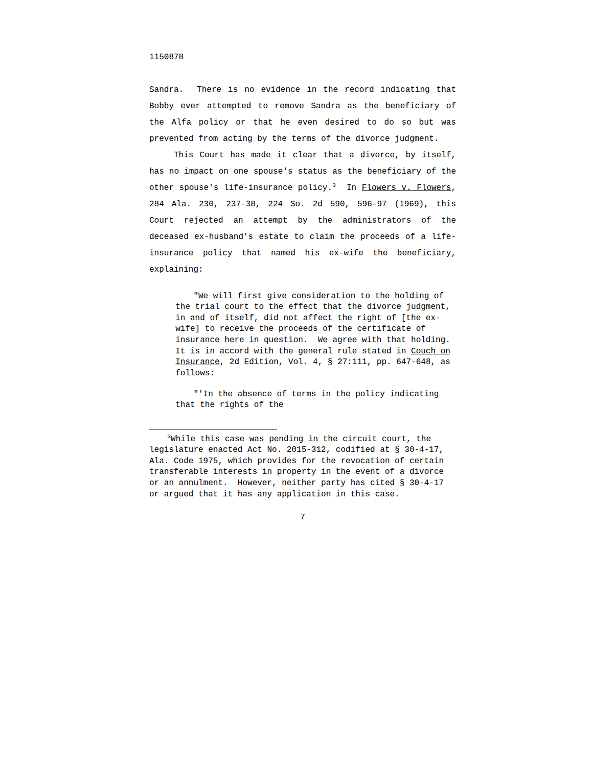1150878
Sandra. There is no evidence in the record indicating that Bobby ever attempted to remove Sandra as the beneficiary of the Alfa policy or that he even desired to do so but was prevented from acting by the terms of the divorce judgment.
This Court has made it clear that a divorce, by itself, has no impact on one spouse's status as the beneficiary of the other spouse's life-insurance policy.3 In Flowers v. Flowers, 284 Ala. 230, 237-38, 224 So. 2d 590, 596-97 (1969), this Court rejected an attempt by the administrators of the deceased ex-husband's estate to claim the proceeds of a life-insurance policy that named his ex-wife the beneficiary, explaining:
"We will first give consideration to the holding of the trial court to the effect that the divorce judgment, in and of itself, did not affect the right of [the ex-wife] to receive the proceeds of the certificate of insurance here in question. We agree with that holding. It is in accord with the general rule stated in Couch on Insurance, 2d Edition, Vol. 4, § 27:111, pp. 647-648, as follows:
"'In the absence of terms in the policy indicating that the rights of the
3While this case was pending in the circuit court, the legislature enacted Act No. 2015-312, codified at § 30-4-17, Ala. Code 1975, which provides for the revocation of certain transferable interests in property in the event of a divorce or an annulment. However, neither party has cited § 30-4-17 or argued that it has any application in this case.
7